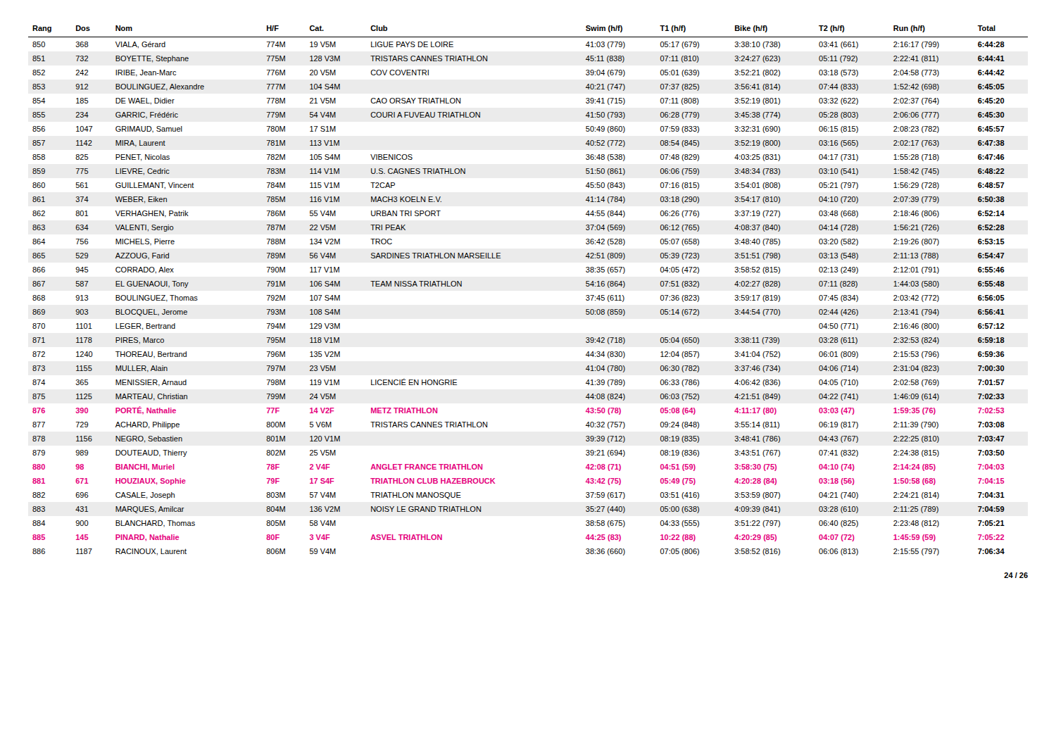| Rang | Dos | Nom | H/F | Cat. | Club | Swim (h/f) | T1 (h/f) | Bike (h/f) | T2 (h/f) | Run (h/f) | Total |
| --- | --- | --- | --- | --- | --- | --- | --- | --- | --- | --- | --- |
| 850 | 368 | VIALA, Gérard | 774M | 19 V5M | LIGUE PAYS DE LOIRE | 41:03 (779) | 05:17 (679) | 3:38:10 (738) | 03:41 (661) | 2:16:17 (799) | 6:44:28 |
| 851 | 732 | BOYETTE, Stephane | 775M | 128 V3M | TRISTARS CANNES TRIATHLON | 45:11 (838) | 07:11 (810) | 3:24:27 (623) | 05:11 (792) | 2:22:41 (811) | 6:44:41 |
| 852 | 242 | IRIBE, Jean-Marc | 776M | 20 V5M | COV COVENTRI | 39:04 (679) | 05:01 (639) | 3:52:21 (802) | 03:18 (573) | 2:04:58 (773) | 6:44:42 |
| 853 | 912 | BOULINGUEZ, Alexandre | 777M | 104 S4M | | 40:21 (747) | 07:37 (825) | 3:56:41 (814) | 07:44 (833) | 1:52:42 (698) | 6:45:05 |
| 854 | 185 | DE WAEL, Didier | 778M | 21 V5M | CAO ORSAY TRIATHLON | 39:41 (715) | 07:11 (808) | 3:52:19 (801) | 03:32 (622) | 2:02:37 (764) | 6:45:20 |
| 855 | 234 | GARRIC, Frédéric | 779M | 54 V4M | COURI A FUVEAU TRIATHLON | 41:50 (793) | 06:28 (779) | 3:45:38 (774) | 05:28 (803) | 2:06:06 (777) | 6:45:30 |
| 856 | 1047 | GRIMAUD, Samuel | 780M | 17 S1M | | 50:49 (860) | 07:59 (833) | 3:32:31 (690) | 06:15 (815) | 2:08:23 (782) | 6:45:57 |
| 857 | 1142 | MIRA, Laurent | 781M | 113 V1M | | 40:52 (772) | 08:54 (845) | 3:52:19 (800) | 03:16 (565) | 2:02:17 (763) | 6:47:38 |
| 858 | 825 | PENET, Nicolas | 782M | 105 S4M | VIBENICOS | 36:48 (538) | 07:48 (829) | 4:03:25 (831) | 04:17 (731) | 1:55:28 (718) | 6:47:46 |
| 859 | 775 | LIEVRE, Cedric | 783M | 114 V1M | U.S. CAGNES TRIATHLON | 51:50 (861) | 06:06 (759) | 3:48:34 (783) | 03:10 (541) | 1:58:42 (745) | 6:48:22 |
| 860 | 561 | GUILLEMANT, Vincent | 784M | 115 V1M | T2CAP | 45:50 (843) | 07:16 (815) | 3:54:01 (808) | 05:21 (797) | 1:56:29 (728) | 6:48:57 |
| 861 | 374 | WEBER, Eiken | 785M | 116 V1M | MACH3 KOELN E.V. | 41:14 (784) | 03:18 (290) | 3:54:17 (810) | 04:10 (720) | 2:07:39 (779) | 6:50:38 |
| 862 | 801 | VERHAGHEN, Patrik | 786M | 55 V4M | URBAN TRI SPORT | 44:55 (844) | 06:26 (776) | 3:37:19 (727) | 03:48 (668) | 2:18:46 (806) | 6:52:14 |
| 863 | 634 | VALENTI, Sergio | 787M | 22 V5M | TRI PEAK | 37:04 (569) | 06:12 (765) | 4:08:37 (840) | 04:14 (728) | 1:56:21 (726) | 6:52:28 |
| 864 | 756 | MICHELS, Pierre | 788M | 134 V2M | TROC | 36:42 (528) | 05:07 (658) | 3:48:40 (785) | 03:20 (582) | 2:19:26 (807) | 6:53:15 |
| 865 | 529 | AZZOUG, Farid | 789M | 56 V4M | SARDINES TRIATHLON MARSEILLE | 42:51 (809) | 05:39 (723) | 3:51:51 (798) | 03:13 (548) | 2:11:13 (788) | 6:54:47 |
| 866 | 945 | CORRADO, Alex | 790M | 117 V1M | | 38:35 (657) | 04:05 (472) | 3:58:52 (815) | 02:13 (249) | 2:12:01 (791) | 6:55:46 |
| 867 | 587 | EL GUENAOUI, Tony | 791M | 106 S4M | TEAM NISSA TRIATHLON | 54:16 (864) | 07:51 (832) | 4:02:27 (828) | 07:11 (828) | 1:44:03 (580) | 6:55:48 |
| 868 | 913 | BOULINGUEZ, Thomas | 792M | 107 S4M | | 37:45 (611) | 07:36 (823) | 3:59:17 (819) | 07:45 (834) | 2:03:42 (772) | 6:56:05 |
| 869 | 903 | BLOCQUEL, Jerome | 793M | 108 S4M | | 50:08 (859) | 05:14 (672) | 3:44:54 (770) | 02:44 (426) | 2:13:41 (794) | 6:56:41 |
| 870 | 1101 | LEGER, Bertrand | 794M | 129 V3M | | | | | 04:50 (771) | 2:16:46 (800) | 6:57:12 |
| 871 | 1178 | PIRES, Marco | 795M | 118 V1M | | 39:42 (718) | 05:04 (650) | 3:38:11 (739) | 03:28 (611) | 2:32:53 (824) | 6:59:18 |
| 872 | 1240 | THOREAU, Bertrand | 796M | 135 V2M | | 44:34 (830) | 12:04 (857) | 3:41:04 (752) | 06:01 (809) | 2:15:53 (796) | 6:59:36 |
| 873 | 1155 | MULLER, Alain | 797M | 23 V5M | | 41:04 (780) | 06:30 (782) | 3:37:46 (734) | 04:06 (714) | 2:31:04 (823) | 7:00:30 |
| 874 | 365 | MENISSIER, Arnaud | 798M | 119 V1M | LICENCIÉ EN HONGRIE | 41:39 (789) | 06:33 (786) | 4:06:42 (836) | 04:05 (710) | 2:02:58 (769) | 7:01:57 |
| 875 | 1125 | MARTEAU, Christian | 799M | 24 V5M | | 44:08 (824) | 06:03 (752) | 4:21:51 (849) | 04:22 (741) | 1:46:09 (614) | 7:02:33 |
| 876 | 390 | PORTÉ, Nathalie | 77F | 14 V2F | METZ TRIATHLON | 43:50 (78) | 05:08 (64) | 4:11:17 (80) | 03:03 (47) | 1:59:35 (76) | 7:02:53 |
| 877 | 729 | ACHARD, Philippe | 800M | 5 V6M | TRISTARS CANNES TRIATHLON | 40:32 (757) | 09:24 (848) | 3:55:14 (811) | 06:19 (817) | 2:11:39 (790) | 7:03:08 |
| 878 | 1156 | NEGRO, Sebastien | 801M | 120 V1M | | 39:39 (712) | 08:19 (835) | 3:48:41 (786) | 04:43 (767) | 2:22:25 (810) | 7:03:47 |
| 879 | 989 | DOUTEAUD, Thierry | 802M | 25 V5M | | 39:21 (694) | 08:19 (836) | 3:43:51 (767) | 07:41 (832) | 2:24:38 (815) | 7:03:50 |
| 880 | 98 | BIANCHI, Muriel | 78F | 2 V4F | ANGLET FRANCE TRIATHLON | 42:08 (71) | 04:51 (59) | 3:58:30 (75) | 04:10 (74) | 2:14:24 (85) | 7:04:03 |
| 881 | 671 | HOUZIAUX, Sophie | 79F | 17 S4F | TRIATHLON CLUB HAZEBROUCK | 43:42 (75) | 05:49 (75) | 4:20:28 (84) | 03:18 (56) | 1:50:58 (68) | 7:04:15 |
| 882 | 696 | CASALE, Joseph | 803M | 57 V4M | TRIATHLON MANOSQUE | 37:59 (617) | 03:51 (416) | 3:53:59 (807) | 04:21 (740) | 2:24:21 (814) | 7:04:31 |
| 883 | 431 | MARQUES, Amilcar | 804M | 136 V2M | NOISY LE GRAND TRIATHLON | 35:27 (440) | 05:00 (638) | 4:09:39 (841) | 03:28 (610) | 2:11:25 (789) | 7:04:59 |
| 884 | 900 | BLANCHARD, Thomas | 805M | 58 V4M | | 38:58 (675) | 04:33 (555) | 3:51:22 (797) | 06:40 (825) | 2:23:48 (812) | 7:05:21 |
| 885 | 145 | PINARD, Nathalie | 80F | 3 V4F | ASVEL TRIATHLON | 44:25 (83) | 10:22 (88) | 4:20:29 (85) | 04:07 (72) | 1:45:59 (59) | 7:05:22 |
| 886 | 1187 | RACINOUX, Laurent | 806M | 59 V4M | | 38:36 (660) | 07:05 (806) | 3:58:52 (816) | 06:06 (813) | 2:15:55 (797) | 7:06:34 |
24 / 26